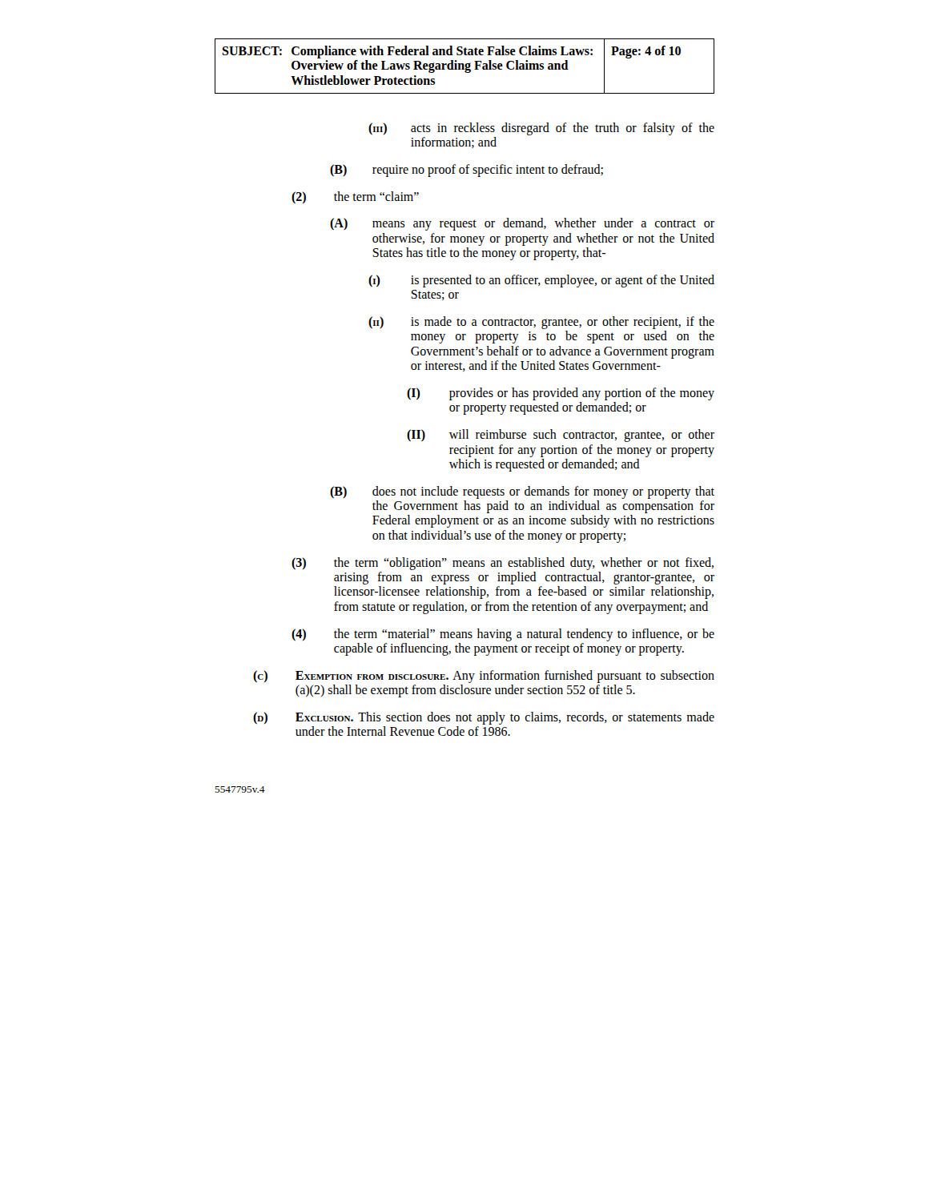| SUBJECT: Compliance with Federal and State False Claims Laws: Overview of the Laws Regarding False Claims and Whistleblower Protections | Page: 4 of 10 |
(iii)
acts in reckless disregard of the truth or falsity of the information; and
(B)
require no proof of specific intent to defraud;
(2)
the term “claim”
(A)
means any request or demand, whether under a contract or otherwise, for money or property and whether or not the United States has title to the money or property, that-
(i)
is presented to an officer, employee, or agent of the United States; or
(ii)
is made to a contractor, grantee, or other recipient, if the money or property is to be spent or used on the Government’s behalf or to advance a Government program or interest, and if the United States Government-
(I)
provides or has provided any portion of the money or property requested or demanded; or
(II)
will reimburse such contractor, grantee, or other recipient for any portion of the money or property which is requested or demanded; and
(B)
does not include requests or demands for money or property that the Government has paid to an individual as compensation for Federal employment or as an income subsidy with no restrictions on that individual’s use of the money or property;
(3)
the term “obligation” means an established duty, whether or not fixed, arising from an express or implied contractual, grantor-grantee, or licensor-licensee relationship, from a fee-based or similar relationship, from statute or regulation, or from the retention of any overpayment; and
(4)
the term “material” means having a natural tendency to influence, or be capable of influencing, the payment or receipt of money or property.
(c)
Exemption from disclosure. Any information furnished pursuant to subsection (a)(2) shall be exempt from disclosure under section 552 of title 5.
(d)
Exclusion. This section does not apply to claims, records, or statements made under the Internal Revenue Code of 1986.
5547795v.4